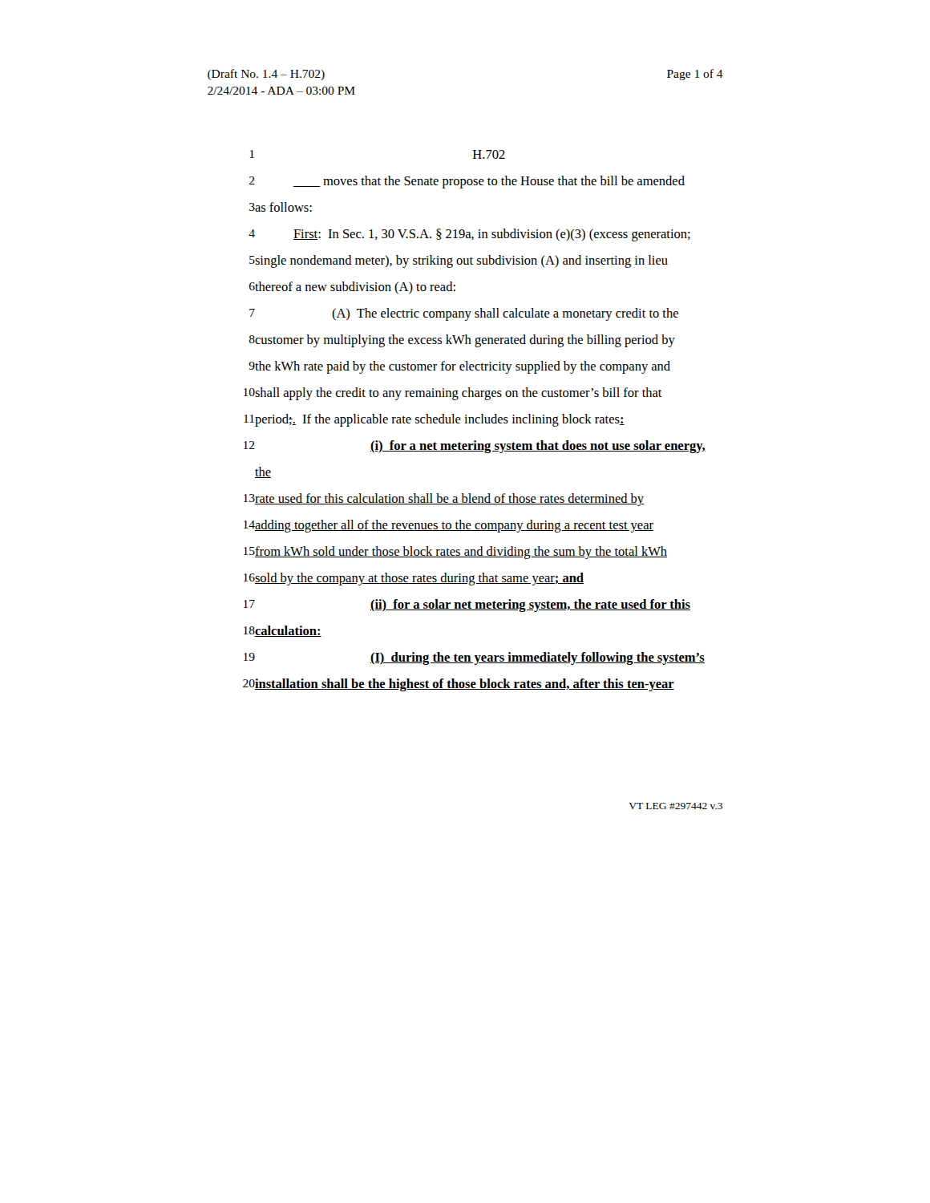(Draft No. 1.4 – H.702) 2/24/2014 - ADA – 03:00 PM
Page 1 of 4
| 1 | H.702 |
| 2 | ____ moves that the Senate propose to the House that the bill be amended |
| 3 | as follows: |
| 4 | First : In Sec. 1, 30 V.S.A. § 219a, in subdivision (e)(3) (excess generation; |
| 5 | single nondemand meter), by striking out subdivision (A) and inserting in lieu |
| 6 | thereof a new subdivision (A) to read: |
| 7 | (A) The electric company shall calculate a monetary credit to the |
| 8 | customer by multiplying the excess kWh generated during the billing period by |
| 9 | the kWh rate paid by the customer for electricity supplied by the company and |
| 10 | shall apply the credit to any remaining charges on the customer’s bill for that |
| 11 | period ; . If the applicable rate schedule includes inclining block rates : |
| 12 | (i) for a net metering system that does not use solar energy, the |
| 13 | rate used for this calculation shall be a blend of those rates determined by |
| 14 | adding together all of the revenues to the company during a recent test year |
| 15 | from kWh sold under those block rates and dividing the sum by the total kWh |
| 16 | sold by the company at those rates during that same year ; and |
| 17 | (ii) for a solar net metering system, the rate used for this |
| 18 | calculation: |
| 19 | (I) during the ten years immediately following the system’s |
| 20 | installation shall be the highest of those block rates and, after this ten-year |
VT LEG #297442 v.3